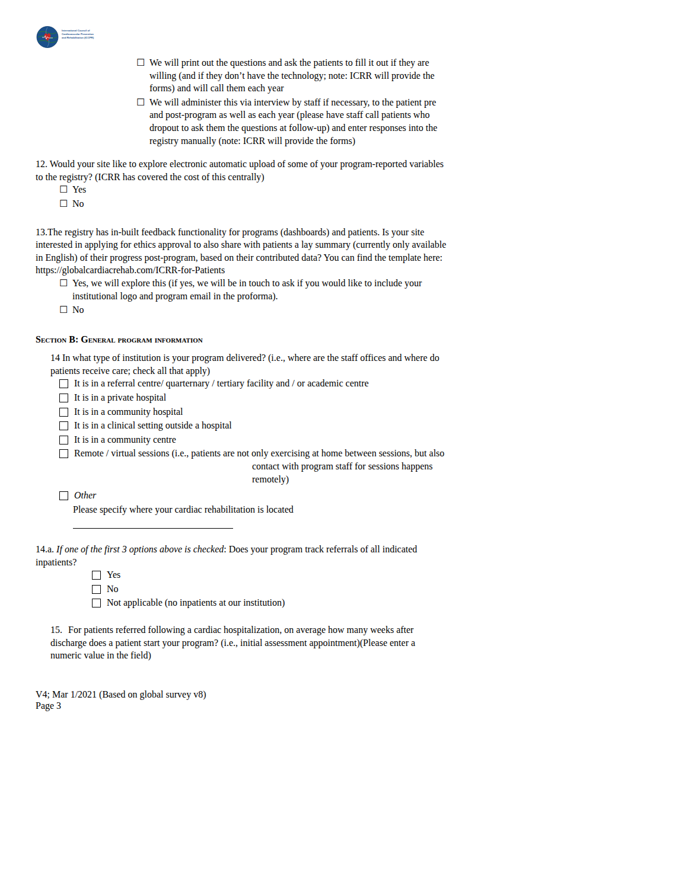International Council of Cardiovascular Prevention and Rehabilitation (ICCPR)
☐ We will print out the questions and ask the patients to fill it out if they are willing (and if they don’t have the technology; note: ICRR will provide the forms) and will call them each year
☐ We will administer this via interview by staff if necessary, to the patient pre and post-program as well as each year (please have staff call patients who dropout to ask them the questions at follow-up) and enter responses into the registry manually (note: ICRR will provide the forms)
12. Would your site like to explore electronic automatic upload of some of your program-reported variables to the registry? (ICRR has covered the cost of this centrally)
☐Yes
☐No
13.The registry has in-built feedback functionality for programs (dashboards) and patients. Is your site interested in applying for ethics approval to also share with patients a lay summary (currently only available in English) of their progress post-program, based on their contributed data? You can find the template here: https://globalcardiacrehab.com/ICRR-for-Patients
☐Yes, we will explore this (if yes, we will be in touch to ask if you would like to include your institutional logo and program email in the proforma).
☐No
Section B: General program information
14 In what type of institution is your program delivered? (i.e., where are the staff offices and where do patients receive care; check all that apply)
It is in a referral centre/ quarternary / tertiary facility and / or academic centre
It is in a private hospital
It is in a community hospital
It is in a clinical setting outside a hospital
It is in a community centre
Remote / virtual sessions (i.e., patients are not only exercising at home between sessions, but also contact with program staff for sessions happens remotely)
Other
Please specify where your cardiac rehabilitation is located
14.a. If one of the first 3 options above is checked: Does your program track referrals of all indicated inpatients?
Yes
No
Not applicable (no inpatients at our institution)
15. For patients referred following a cardiac hospitalization, on average how many weeks after discharge does a patient start your program? (i.e., initial assessment appointment)(Please enter a numeric value in the field)
V4; Mar 1/2021 (Based on global survey v8)
Page 3